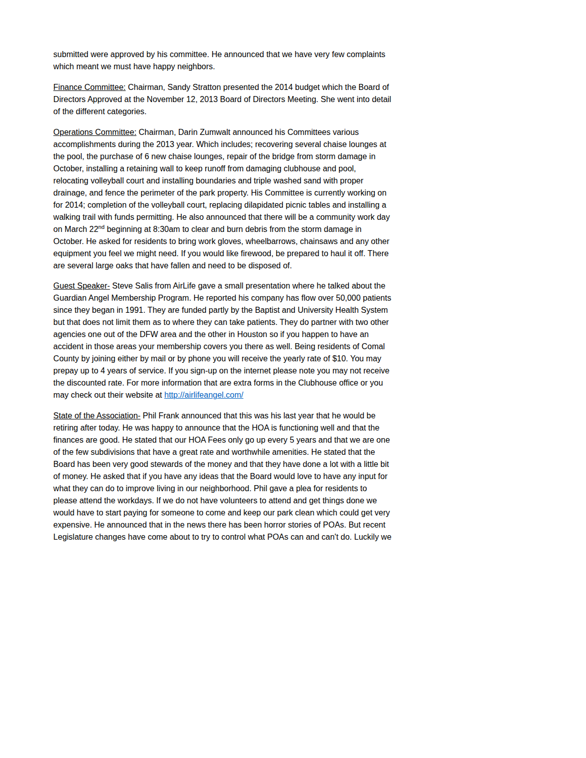submitted were approved by his committee. He announced that we have very few complaints which meant we must have happy neighbors.
Finance Committee: Chairman, Sandy Stratton presented the 2014 budget which the Board of Directors Approved at the November 12, 2013 Board of Directors Meeting. She went into detail of the different categories.
Operations Committee: Chairman, Darin Zumwalt announced his Committees various accomplishments during the 2013 year. Which includes; recovering several chaise lounges at the pool, the purchase of 6 new chaise lounges, repair of the bridge from storm damage in October, installing a retaining wall to keep runoff from damaging clubhouse and pool, relocating volleyball court and installing boundaries and triple washed sand with proper drainage, and fence the perimeter of the park property. His Committee is currently working on for 2014; completion of the volleyball court, replacing dilapidated picnic tables and installing a walking trail with funds permitting. He also announced that there will be a community work day on March 22nd beginning at 8:30am to clear and burn debris from the storm damage in October. He asked for residents to bring work gloves, wheelbarrows, chainsaws and any other equipment you feel we might need. If you would like firewood, be prepared to haul it off. There are several large oaks that have fallen and need to be disposed of.
Guest Speaker- Steve Salis from AirLife gave a small presentation where he talked about the Guardian Angel Membership Program. He reported his company has flow over 50,000 patients since they began in 1991. They are funded partly by the Baptist and University Health System but that does not limit them as to where they can take patients. They do partner with two other agencies one out of the DFW area and the other in Houston so if you happen to have an accident in those areas your membership covers you there as well. Being residents of Comal County by joining either by mail or by phone you will receive the yearly rate of $10. You may prepay up to 4 years of service. If you sign-up on the internet please note you may not receive the discounted rate. For more information that are extra forms in the Clubhouse office or you may check out their website at http://airlifeangel.com/
State of the Association- Phil Frank announced that this was his last year that he would be retiring after today. He was happy to announce that the HOA is functioning well and that the finances are good. He stated that our HOA Fees only go up every 5 years and that we are one of the few subdivisions that have a great rate and worthwhile amenities. He stated that the Board has been very good stewards of the money and that they have done a lot with a little bit of money. He asked that if you have any ideas that the Board would love to have any input for what they can do to improve living in our neighborhood. Phil gave a plea for residents to please attend the workdays. If we do not have volunteers to attend and get things done we would have to start paying for someone to come and keep our park clean which could get very expensive. He announced that in the news there has been horror stories of POAs. But recent Legislature changes have come about to try to control what POAs can and can't do. Luckily we